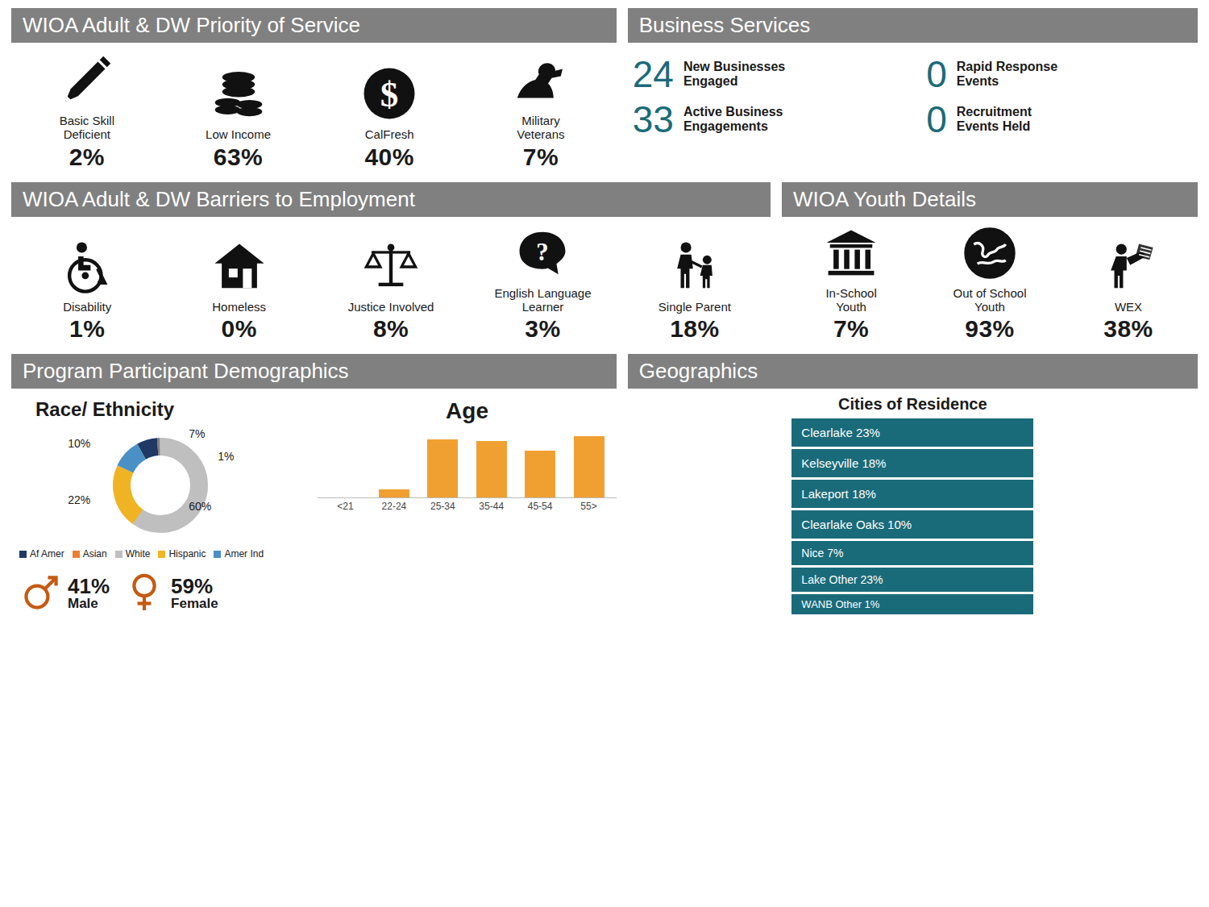WIOA Adult & DW Priority of Service
Basic Skill
Deficient
2%
Low Income
63%
$
CalFresh
40%
Military
Veterans
7%
Business Services
24
New Businesses
Engaged
0
Rapid Response
Events
33
Active Business
Engagements
0
Recruitment
Events Held
WIOA Adult & DW Barriers to Employment
Disability
1%
Homeless
0%
Justice Involved
8%
?
English Language
Learner
3%
Single Parent
18%
WIOA Youth Details
In-School
Youth
7%
Out of School
Youth
93%
WEX
38%
Program Participant Demographics
Race/ Ethnicity
10%
7%
1%
22%
60%
Af Amer Asian White Hispanic Amer Ind
41%Male
59%Female
Age
<21 22-24 25-34 35-44 45-54 55>
Geographics
Cities of Residence
Clearlake 23%
Kelseyville 18%
Lakeport 18%
Clearlake Oaks 10%
Nice 7%
Lake Other 23%
WANB Other 1%